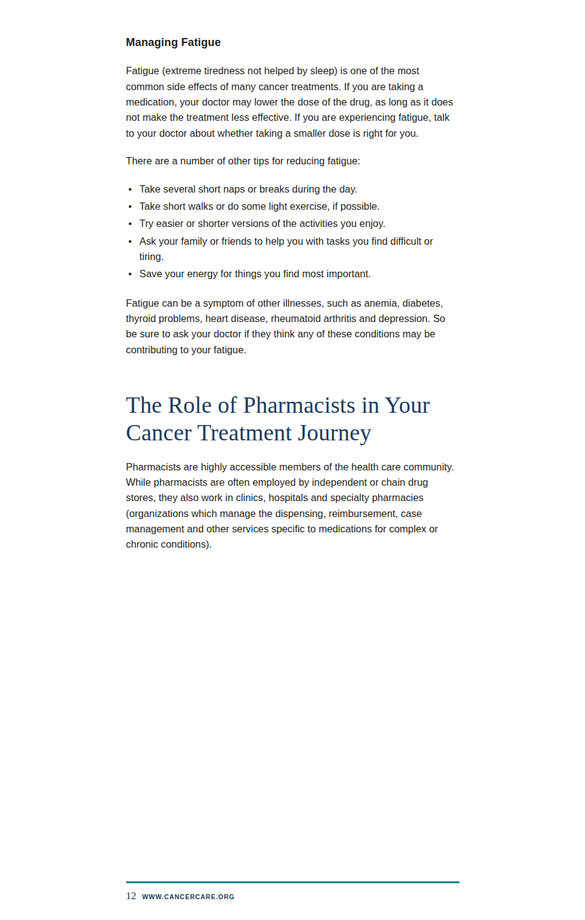Managing Fatigue
Fatigue (extreme tiredness not helped by sleep) is one of the most common side effects of many cancer treatments. If you are taking a medication, your doctor may lower the dose of the drug, as long as it does not make the treatment less effective. If you are experiencing fatigue, talk to your doctor about whether taking a smaller dose is right for you.
There are a number of other tips for reducing fatigue:
Take several short naps or breaks during the day.
Take short walks or do some light exercise, if possible.
Try easier or shorter versions of the activities you enjoy.
Ask your family or friends to help you with tasks you find difficult or tiring.
Save your energy for things you find most important.
Fatigue can be a symptom of other illnesses, such as anemia, diabetes, thyroid problems, heart disease, rheumatoid arthritis and depression. So be sure to ask your doctor if they think any of these conditions may be contributing to your fatigue.
The Role of Pharmacists in Your Cancer Treatment Journey
Pharmacists are highly accessible members of the health care community. While pharmacists are often employed by independent or chain drug stores, they also work in clinics, hospitals and specialty pharmacies (organizations which manage the dispensing, reimbursement, case management and other services specific to medications for complex or chronic conditions).
12 www.cancercare.org